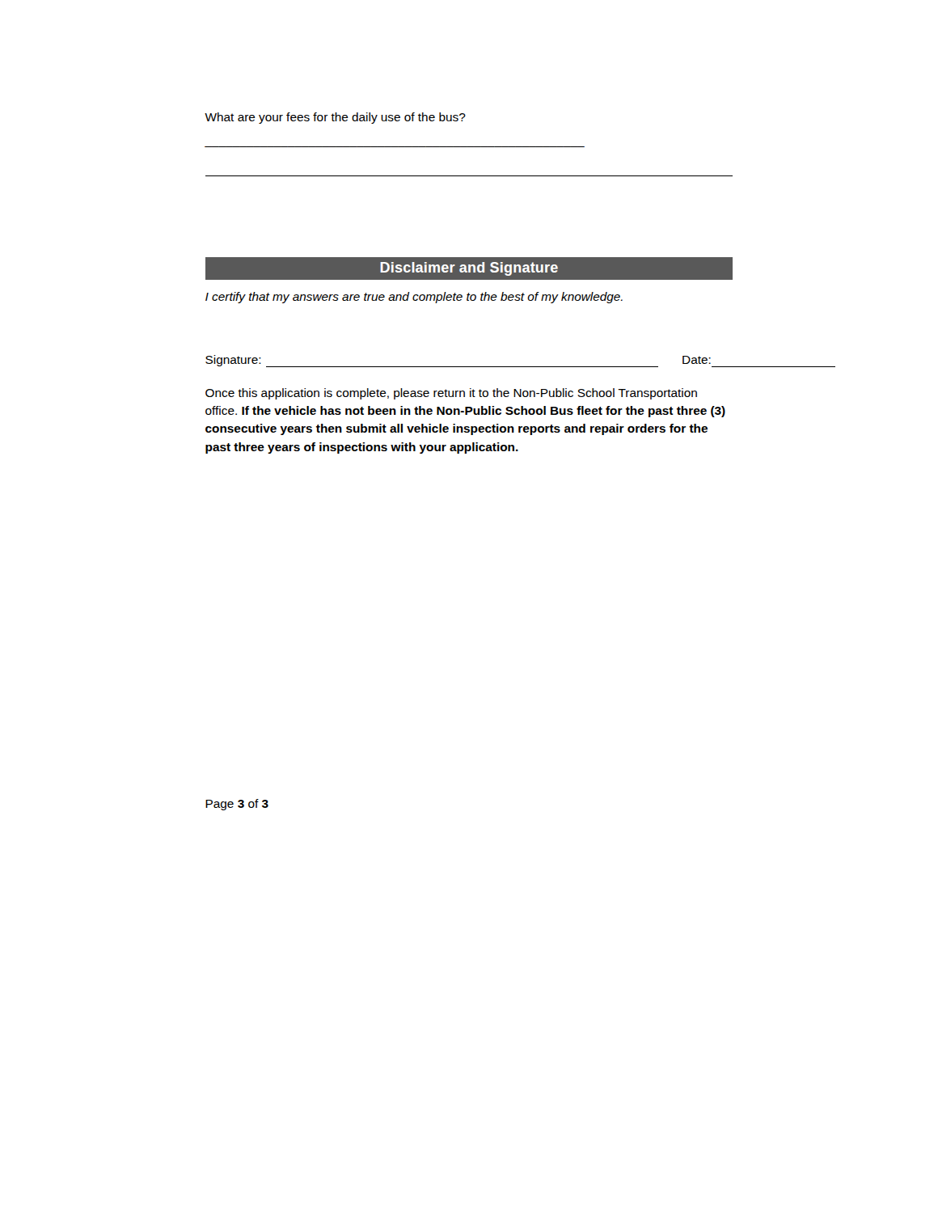What are your fees for the daily use of the bus? _______________________________________________________
Disclaimer and Signature
I certify that my answers are true and complete to the best of my knowledge.
Signature: Date:
Once this application is complete, please return it to the Non-Public School Transportation office. If the vehicle has not been in the Non-Public School Bus fleet for the past three (3) consecutive years then submit all vehicle inspection reports and repair orders for the past three years of inspections with your application.
Page 3 of 3